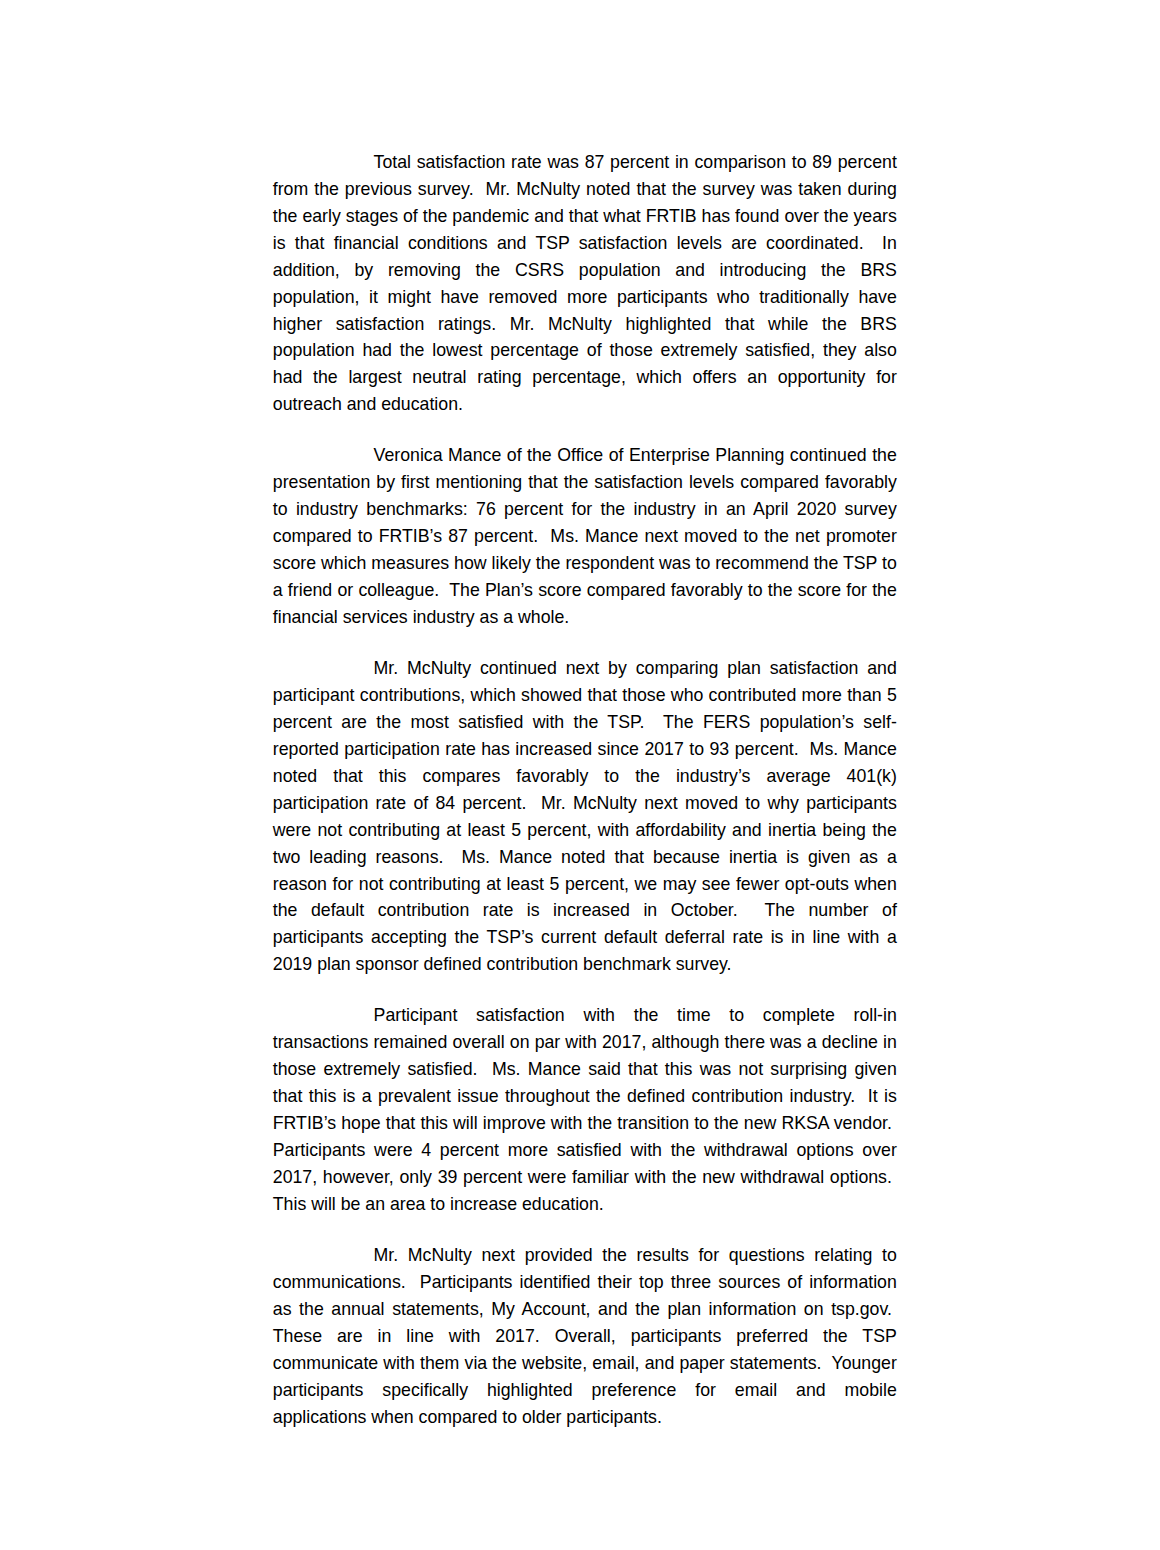Total satisfaction rate was 87 percent in comparison to 89 percent from the previous survey. Mr. McNulty noted that the survey was taken during the early stages of the pandemic and that what FRTIB has found over the years is that financial conditions and TSP satisfaction levels are coordinated. In addition, by removing the CSRS population and introducing the BRS population, it might have removed more participants who traditionally have higher satisfaction ratings. Mr. McNulty highlighted that while the BRS population had the lowest percentage of those extremely satisfied, they also had the largest neutral rating percentage, which offers an opportunity for outreach and education.
Veronica Mance of the Office of Enterprise Planning continued the presentation by first mentioning that the satisfaction levels compared favorably to industry benchmarks: 76 percent for the industry in an April 2020 survey compared to FRTIB’s 87 percent. Ms. Mance next moved to the net promoter score which measures how likely the respondent was to recommend the TSP to a friend or colleague. The Plan’s score compared favorably to the score for the financial services industry as a whole.
Mr. McNulty continued next by comparing plan satisfaction and participant contributions, which showed that those who contributed more than 5 percent are the most satisfied with the TSP. The FERS population’s self-reported participation rate has increased since 2017 to 93 percent. Ms. Mance noted that this compares favorably to the industry’s average 401(k) participation rate of 84 percent. Mr. McNulty next moved to why participants were not contributing at least 5 percent, with affordability and inertia being the two leading reasons. Ms. Mance noted that because inertia is given as a reason for not contributing at least 5 percent, we may see fewer opt-outs when the default contribution rate is increased in October. The number of participants accepting the TSP’s current default deferral rate is in line with a 2019 plan sponsor defined contribution benchmark survey.
Participant satisfaction with the time to complete roll-in transactions remained overall on par with 2017, although there was a decline in those extremely satisfied. Ms. Mance said that this was not surprising given that this is a prevalent issue throughout the defined contribution industry. It is FRTIB’s hope that this will improve with the transition to the new RKSA vendor. Participants were 4 percent more satisfied with the withdrawal options over 2017, however, only 39 percent were familiar with the new withdrawal options. This will be an area to increase education.
Mr. McNulty next provided the results for questions relating to communications. Participants identified their top three sources of information as the annual statements, My Account, and the plan information on tsp.gov. These are in line with 2017. Overall, participants preferred the TSP communicate with them via the website, email, and paper statements. Younger participants specifically highlighted preference for email and mobile applications when compared to older participants.